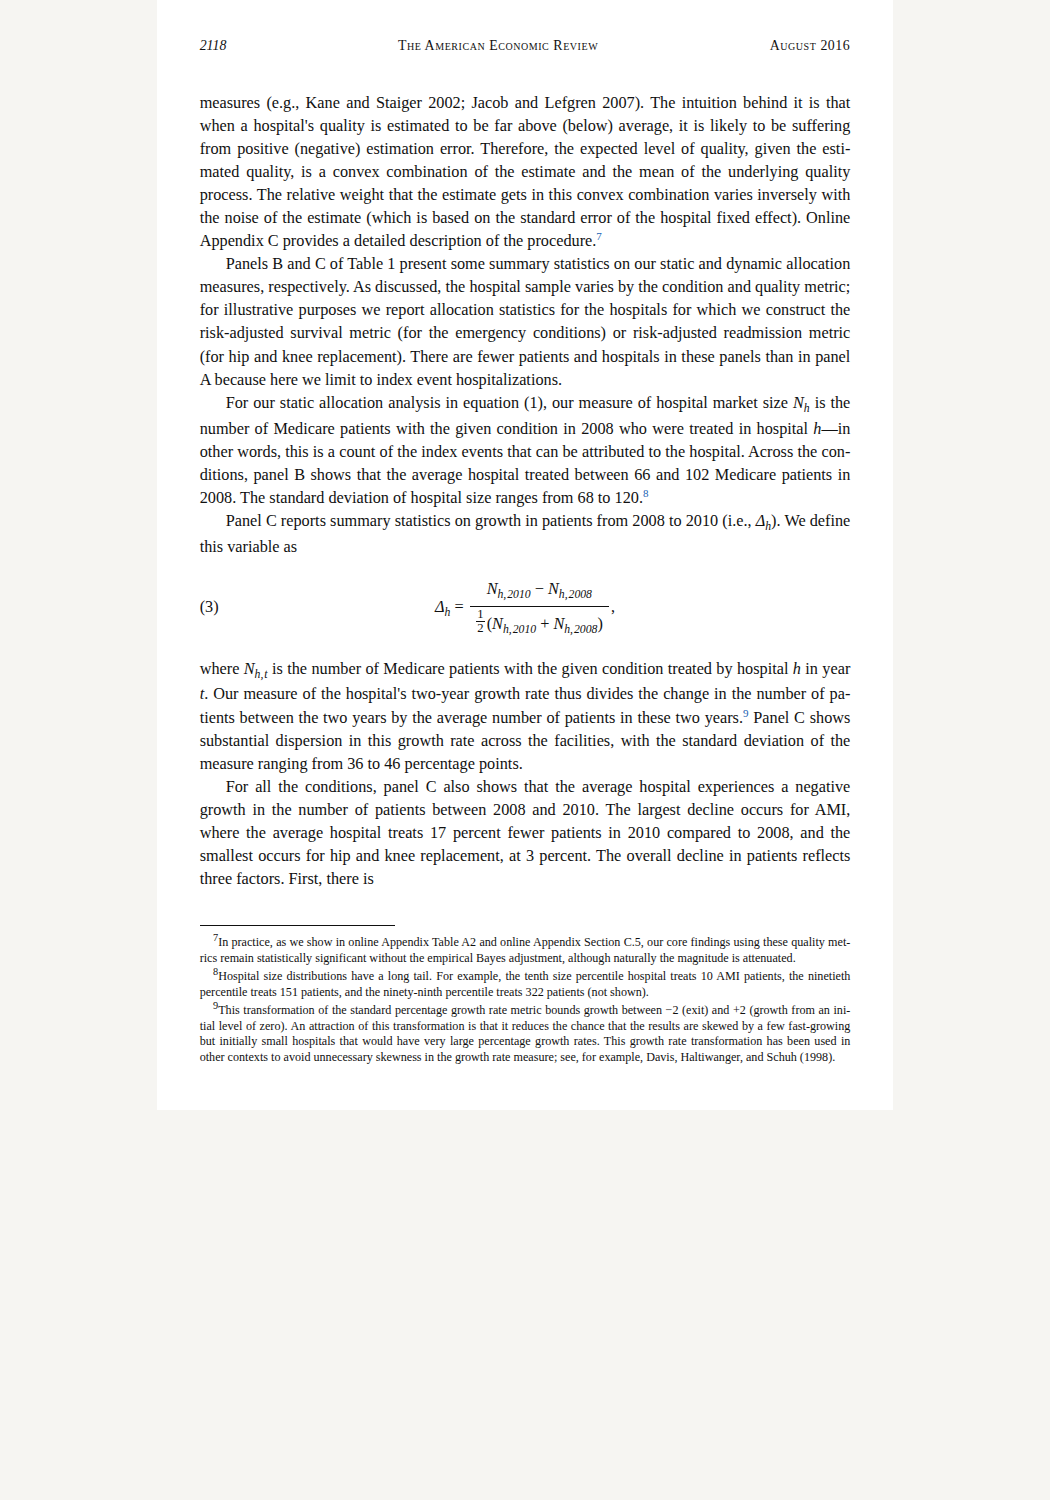2118 The American Economic Review August 2016
measures (e.g., Kane and Staiger 2002; Jacob and Lefgren 2007). The intuition behind it is that when a hospital's quality is estimated to be far above (below) average, it is likely to be suffering from positive (negative) estimation error. Therefore, the expected level of quality, given the estimated quality, is a convex combination of the estimate and the mean of the underlying quality process. The relative weight that the estimate gets in this convex combination varies inversely with the noise of the estimate (which is based on the standard error of the hospital fixed effect). Online Appendix C provides a detailed description of the procedure.7
Panels B and C of Table 1 present some summary statistics on our static and dynamic allocation measures, respectively. As discussed, the hospital sample varies by the condition and quality metric; for illustrative purposes we report allocation statistics for the hospitals for which we construct the risk-adjusted survival metric (for the emergency conditions) or risk-adjusted readmission metric (for hip and knee replacement). There are fewer patients and hospitals in these panels than in panel A because here we limit to index event hospitalizations.
For our static allocation analysis in equation (1), our measure of hospital market size Nh is the number of Medicare patients with the given condition in 2008 who were treated in hospital h—in other words, this is a count of the index events that can be attributed to the hospital. Across the conditions, panel B shows that the average hospital treated between 66 and 102 Medicare patients in 2008. The standard deviation of hospital size ranges from 68 to 120.8
Panel C reports summary statistics on growth in patients from 2008 to 2010 (i.e., Δh). We define this variable as
(3) Δh = Nh, 2010 − Nh, 2008 12(Nh, 2010 + Nh, 2008) ,
where Nh, t is the number of Medicare patients with the given condition treated by hospital h in year t. Our measure of the hospital's two-year growth rate thus divides the change in the number of patients between the two years by the average number of patients in these two years.9 Panel C shows substantial dispersion in this growth rate across the facilities, with the standard deviation of the measure ranging from 36 to 46 percentage points.
For all the conditions, panel C also shows that the average hospital experiences a negative growth in the number of patients between 2008 and 2010. The largest decline occurs for AMI, where the average hospital treats 17 percent fewer patients in 2010 compared to 2008, and the smallest occurs for hip and knee replacement, at 3 percent. The overall decline in patients reflects three factors. First, there is
7In practice, as we show in online Appendix Table A2 and online Appendix Section C.5, our core findings using these quality metrics remain statistically significant without the empirical Bayes adjustment, although naturally the magnitude is attenuated.
8Hospital size distributions have a long tail. For example, the tenth size percentile hospital treats 10 AMI patients, the ninetieth percentile treats 151 patients, and the ninety-ninth percentile treats 322 patients (not shown).
9This transformation of the standard percentage growth rate metric bounds growth between −2 (exit) and +2 (growth from an initial level of zero). An attraction of this transformation is that it reduces the chance that the results are skewed by a few fast-growing but initially small hospitals that would have very large percentage growth rates. This growth rate transformation has been used in other contexts to avoid unnecessary skewness in the growth rate measure; see, for example, Davis, Haltiwanger, and Schuh (1998).